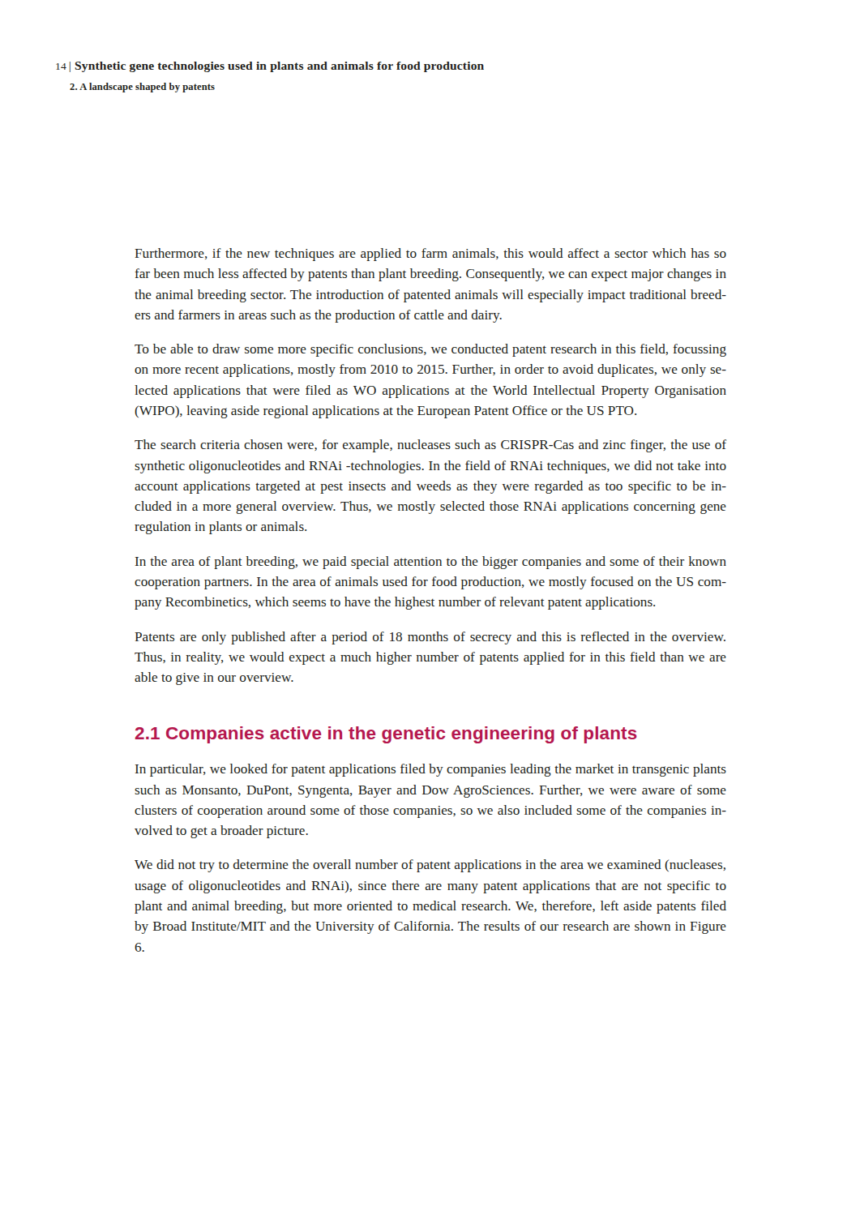14|Synthetic gene technologies used in plants and animals for food production
2. A landscape shaped by patents
Furthermore, if the new techniques are applied to farm animals, this would affect a sector which has so far been much less affected by patents than plant breeding. Consequently, we can expect major changes in the animal breeding sector. The introduction of patented animals will especially impact traditional breeders and farmers in areas such as the production of cattle and dairy.
To be able to draw some more specific conclusions, we conducted patent research in this field, focussing on more recent applications, mostly from 2010 to 2015. Further, in order to avoid duplicates, we only selected applications that were filed as WO applications at the World Intellectual Property Organisation (WIPO), leaving aside regional applications at the European Patent Office or the US PTO.
The search criteria chosen were, for example, nucleases such as CRISPR-Cas and zinc finger, the use of synthetic oligonucleotides and RNAi -technologies. In the field of RNAi techniques, we did not take into account applications targeted at pest insects and weeds as they were regarded as too specific to be included in a more general overview. Thus, we mostly selected those RNAi applications concerning gene regulation in plants or animals.
In the area of plant breeding, we paid special attention to the bigger companies and some of their known cooperation partners. In the area of animals used for food production, we mostly focused on the US company Recombinetics, which seems to have the highest number of relevant patent applications.
Patents are only published after a period of 18 months of secrecy and this is reflected in the overview. Thus, in reality, we would expect a much higher number of patents applied for in this field than we are able to give in our overview.
2.1 Companies active in the genetic engineering of plants
In particular, we looked for patent applications filed by companies leading the market in transgenic plants such as Monsanto, DuPont, Syngenta, Bayer and Dow AgroSciences. Further, we were aware of some clusters of cooperation around some of those companies, so we also included some of the companies involved to get a broader picture.
We did not try to determine the overall number of patent applications in the area we examined (nucleases, usage of oligonucleotides and RNAi), since there are many patent applications that are not specific to plant and animal breeding, but more oriented to medical research. We, therefore, left aside patents filed by Broad Institute/MIT and the University of California. The results of our research are shown in Figure 6.